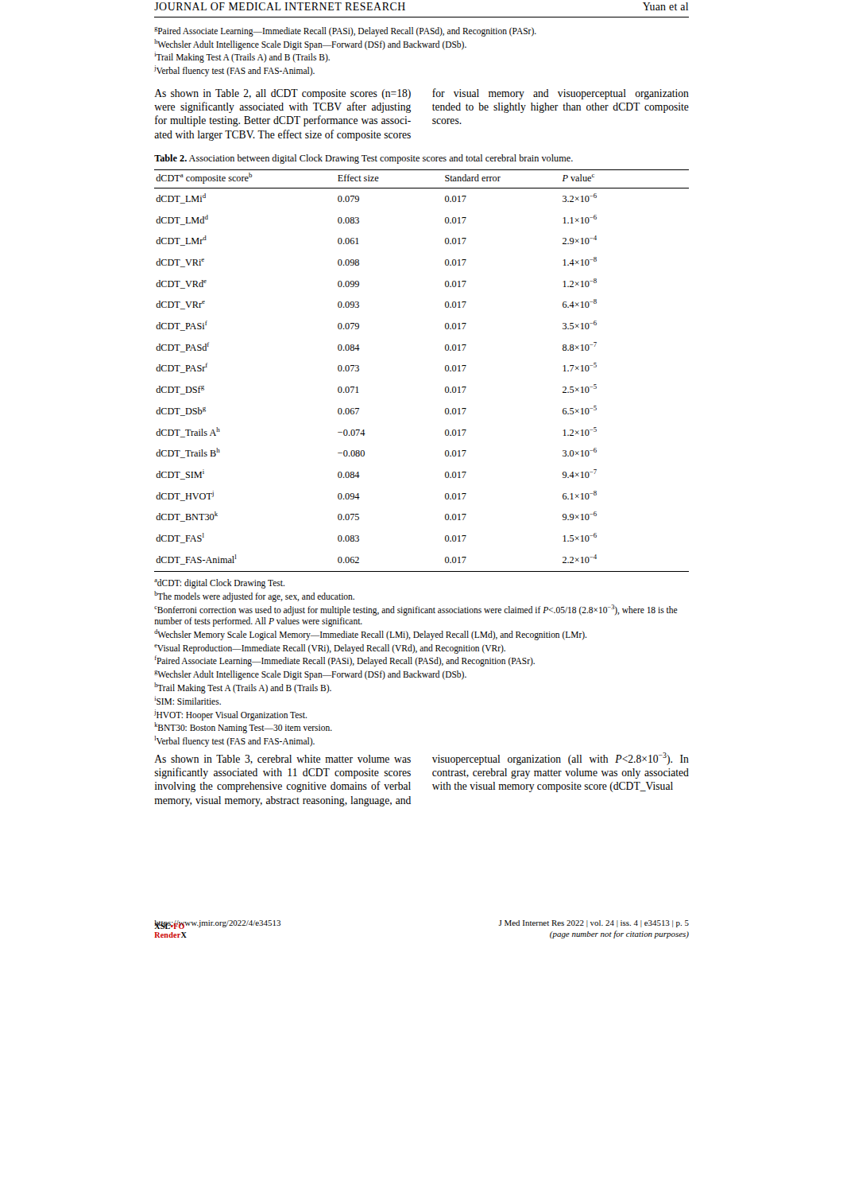Journal of Medical Internet Research
Yuan et al
gPaired Associate Learning—Immediate Recall (PASi), Delayed Recall (PASd), and Recognition (PASr).
hWechsler Adult Intelligence Scale Digit Span—Forward (DSf) and Backward (DSb).
iTrail Making Test A (Trails A) and B (Trails B).
jVerbal fluency test (FAS and FAS-Animal).
As shown in Table 2, all dCDT composite scores (n=18) were significantly associated with TCBV after adjusting for multiple testing. Better dCDT performance was associated with larger TCBV. The effect size of composite scores for visual memory and visuoperceptual organization tended to be slightly higher than other dCDT composite scores.
Table 2. Association between digital Clock Drawing Test composite scores and total cerebral brain volume.
| dCDT a composite score b | Effect size | Standard error | P value c |
| --- | --- | --- | --- |
| dCDT_LMi d | 0.079 | 0.017 | 3.2×10 −6 |
| dCDT_LMd d | 0.083 | 0.017 | 1.1×10 −6 |
| dCDT_LMr d | 0.061 | 0.017 | 2.9×10 −4 |
| dCDT_VRi e | 0.098 | 0.017 | 1.4×10 −8 |
| dCDT_VRd e | 0.099 | 0.017 | 1.2×10 −8 |
| dCDT_VRr e | 0.093 | 0.017 | 6.4×10 −8 |
| dCDT_PASi f | 0.079 | 0.017 | 3.5×10 −6 |
| dCDT_PASd f | 0.084 | 0.017 | 8.8×10 −7 |
| dCDT_PASr f | 0.073 | 0.017 | 1.7×10 −5 |
| dCDT_DSf g | 0.071 | 0.017 | 2.5×10 −5 |
| dCDT_DSb g | 0.067 | 0.017 | 6.5×10 −5 |
| dCDT_Trails A h | −0.074 | 0.017 | 1.2×10 −5 |
| dCDT_Trails B h | −0.080 | 0.017 | 3.0×10 −6 |
| dCDT_SIM i | 0.084 | 0.017 | 9.4×10 −7 |
| dCDT_HVOT j | 0.094 | 0.017 | 6.1×10 −8 |
| dCDT_BNT30 k | 0.075 | 0.017 | 9.9×10 −6 |
| dCDT_FAS l | 0.083 | 0.017 | 1.5×10 −6 |
| dCDT_FAS-Animal l | 0.062 | 0.017 | 2.2×10 −4 |
adCDT: digital Clock Drawing Test.
bThe models were adjusted for age, sex, and education.
cBonferroni correction was used to adjust for multiple testing, and significant associations were claimed if P<.05/18 (2.8×10−3), where 18 is the number of tests performed. All P values were significant.
dWechsler Memory Scale Logical Memory—Immediate Recall (LMi), Delayed Recall (LMd), and Recognition (LMr).
eVisual Reproduction—Immediate Recall (VRi), Delayed Recall (VRd), and Recognition (VRr).
fPaired Associate Learning—Immediate Recall (PASi), Delayed Recall (PASd), and Recognition (PASr).
gWechsler Adult Intelligence Scale Digit Span—Forward (DSf) and Backward (DSb).
hTrail Making Test A (Trails A) and B (Trails B).
iSIM: Similarities.
jHVOT: Hooper Visual Organization Test.
kBNT30: Boston Naming Test—30 item version.
lVerbal fluency test (FAS and FAS-Animal).
As shown in Table 3, cerebral white matter volume was significantly associated with 11 dCDT composite scores involving the comprehensive cognitive domains of verbal memory, visual memory, abstract reasoning, language, and visuoperceptual organization (all with P<2.8×10−3). In contrast, cerebral gray matter volume was only associated with the visual memory composite score (dCDT_Visual
https://www.jmir.org/2022/4/e34513
J Med Internet Res 2022 | vol. 24 | iss. 4 | e34513 | p. 5
(page number not for citation purposes)
XSL•FO
Render X